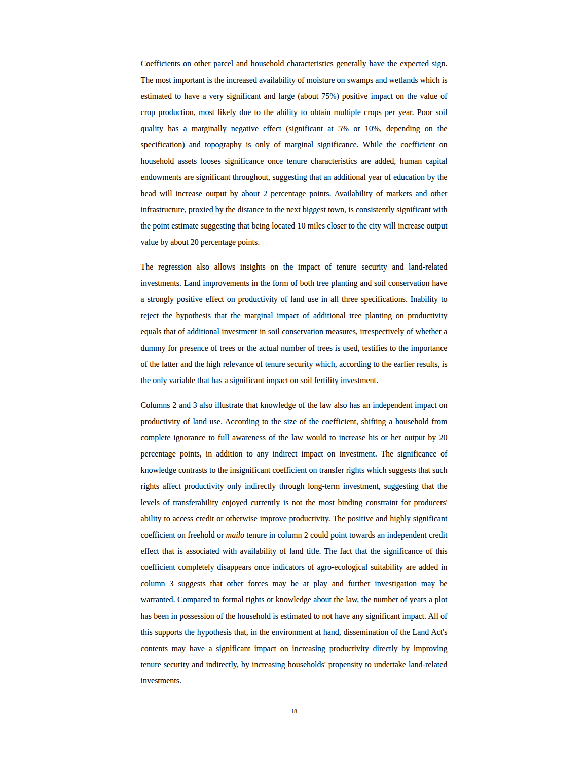Coefficients on other parcel and household characteristics generally have the expected sign. The most important is the increased availability of moisture on swamps and wetlands which is estimated to have a very significant and large (about 75%) positive impact on the value of crop production, most likely due to the ability to obtain multiple crops per year. Poor soil quality has a marginally negative effect (significant at 5% or 10%, depending on the specification) and topography is only of marginal significance. While the coefficient on household assets looses significance once tenure characteristics are added, human capital endowments are significant throughout, suggesting that an additional year of education by the head will increase output by about 2 percentage points. Availability of markets and other infrastructure, proxied by the distance to the next biggest town, is consistently significant with the point estimate suggesting that being located 10 miles closer to the city will increase output value by about 20 percentage points.
The regression also allows insights on the impact of tenure security and land-related investments. Land improvements in the form of both tree planting and soil conservation have a strongly positive effect on productivity of land use in all three specifications. Inability to reject the hypothesis that the marginal impact of additional tree planting on productivity equals that of additional investment in soil conservation measures, irrespectively of whether a dummy for presence of trees or the actual number of trees is used, testifies to the importance of the latter and the high relevance of tenure security which, according to the earlier results, is the only variable that has a significant impact on soil fertility investment.
Columns 2 and 3 also illustrate that knowledge of the law also has an independent impact on productivity of land use. According to the size of the coefficient, shifting a household from complete ignorance to full awareness of the law would to increase his or her output by 20 percentage points, in addition to any indirect impact on investment. The significance of knowledge contrasts to the insignificant coefficient on transfer rights which suggests that such rights affect productivity only indirectly through long-term investment, suggesting that the levels of transferability enjoyed currently is not the most binding constraint for producers' ability to access credit or otherwise improve productivity. The positive and highly significant coefficient on freehold or mailo tenure in column 2 could point towards an independent credit effect that is associated with availability of land title. The fact that the significance of this coefficient completely disappears once indicators of agro-ecological suitability are added in column 3 suggests that other forces may be at play and further investigation may be warranted. Compared to formal rights or knowledge about the law, the number of years a plot has been in possession of the household is estimated to not have any significant impact. All of this supports the hypothesis that, in the environment at hand, dissemination of the Land Act's contents may have a significant impact on increasing productivity directly by improving tenure security and indirectly, by increasing households' propensity to undertake land-related investments.
18